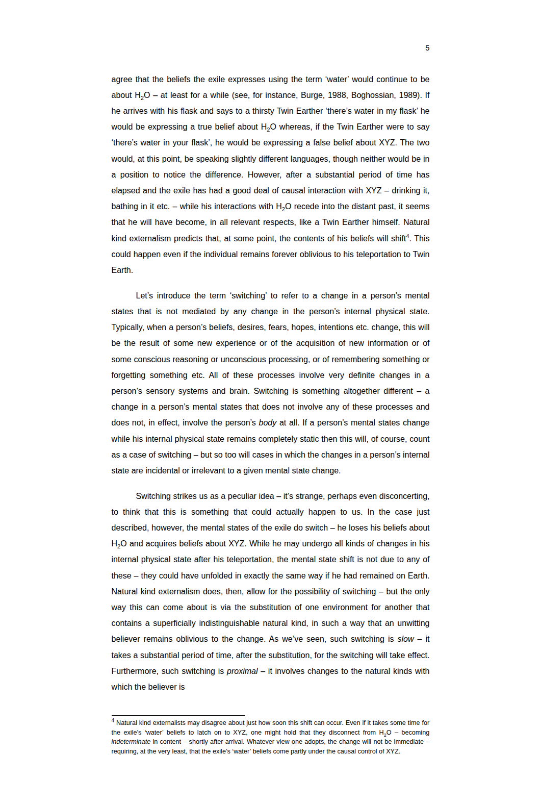5
agree that the beliefs the exile expresses using the term ‘water’ would continue to be about H2O – at least for a while (see, for instance, Burge, 1988, Boghossian, 1989). If he arrives with his flask and says to a thirsty Twin Earther ‘there’s water in my flask’ he would be expressing a true belief about H2O whereas, if the Twin Earther were to say ‘there’s water in your flask’, he would be expressing a false belief about XYZ. The two would, at this point, be speaking slightly different languages, though neither would be in a position to notice the difference. However, after a substantial period of time has elapsed and the exile has had a good deal of causal interaction with XYZ – drinking it, bathing in it etc. – while his interactions with H2O recede into the distant past, it seems that he will have become, in all relevant respects, like a Twin Earther himself. Natural kind externalism predicts that, at some point, the contents of his beliefs will shift4. This could happen even if the individual remains forever oblivious to his teleportation to Twin Earth.
Let’s introduce the term ‘switching’ to refer to a change in a person’s mental states that is not mediated by any change in the person’s internal physical state. Typically, when a person’s beliefs, desires, fears, hopes, intentions etc. change, this will be the result of some new experience or of the acquisition of new information or of some conscious reasoning or unconscious processing, or of remembering something or forgetting something etc. All of these processes involve very definite changes in a person’s sensory systems and brain. Switching is something altogether different – a change in a person’s mental states that does not involve any of these processes and does not, in effect, involve the person’s body at all. If a person’s mental states change while his internal physical state remains completely static then this will, of course, count as a case of switching – but so too will cases in which the changes in a person’s internal state are incidental or irrelevant to a given mental state change.
Switching strikes us as a peculiar idea – it’s strange, perhaps even disconcerting, to think that this is something that could actually happen to us. In the case just described, however, the mental states of the exile do switch – he loses his beliefs about H2O and acquires beliefs about XYZ. While he may undergo all kinds of changes in his internal physical state after his teleportation, the mental state shift is not due to any of these – they could have unfolded in exactly the same way if he had remained on Earth. Natural kind externalism does, then, allow for the possibility of switching – but the only way this can come about is via the substitution of one environment for another that contains a superficially indistinguishable natural kind, in such a way that an unwitting believer remains oblivious to the change. As we’ve seen, such switching is slow – it takes a substantial period of time, after the substitution, for the switching will take effect. Furthermore, such switching is proximal – it involves changes to the natural kinds with which the believer is
4 Natural kind externalists may disagree about just how soon this shift can occur. Even if it takes some time for the exile’s ‘water’ beliefs to latch on to XYZ, one might hold that they disconnect from H2O – becoming indeterminate in content – shortly after arrival. Whatever view one adopts, the change will not be immediate – requiring, at the very least, that the exile’s ‘water’ beliefs come partly under the causal control of XYZ.